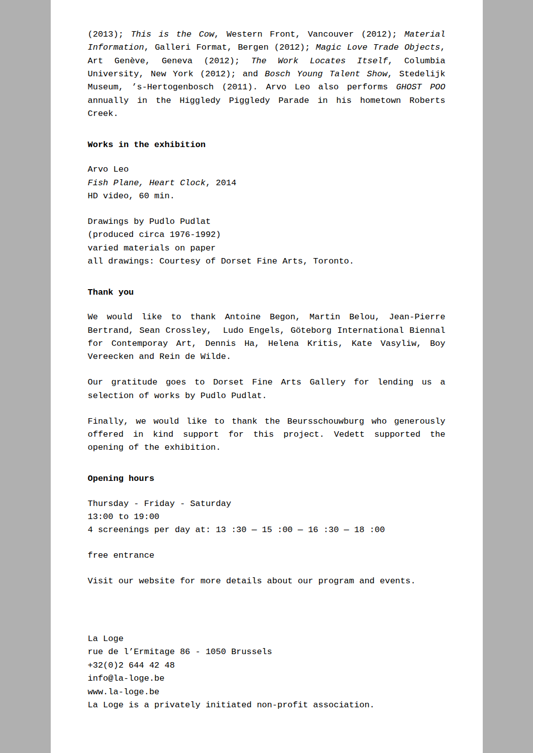(2013); This is the Cow, Western Front, Vancouver (2012); Material Information, Galleri Format, Bergen (2012); Magic Love Trade Objects, Art Genève, Geneva (2012); The Work Locates Itself, Columbia University, New York (2012); and Bosch Young Talent Show, Stedelijk Museum, ’s-Hertogenbosch (2011). Arvo Leo also performs GHOST POO annually in the Higgledy Piggledy Parade in his hometown Roberts Creek.
Works in the exhibition
Arvo Leo
Fish Plane, Heart Clock, 2014
HD video, 60 min.
Drawings by Pudlo Pudlat
(produced circa 1976-1992)
varied materials on paper
all drawings: Courtesy of Dorset Fine Arts, Toronto.
Thank you
We would like to thank Antoine Begon, Martin Belou, Jean-Pierre Bertrand, Sean Crossley, Ludo Engels, Göteborg International Biennal for Contemporay Art, Dennis Ha, Helena Kritis, Kate Vasyliw, Boy Vereecken and Rein de Wilde.
Our gratitude goes to Dorset Fine Arts Gallery for lending us a selection of works by Pudlo Pudlat.
Finally, we would like to thank the Beursschouwburg who generously offered in kind support for this project. Vedett supported the opening of the exhibition.
Opening hours
Thursday - Friday - Saturday
13:00 to 19:00
4 screenings per day at: 13 :30 — 15 :00 — 16 :30 — 18 :00
free entrance
Visit our website for more details about our program and events.
La Loge
rue de l’Ermitage 86 - 1050 Brussels
+32(0)2 644 42 48
info@la-loge.be
www.la-loge.be
La Loge is a privately initiated non-profit association.